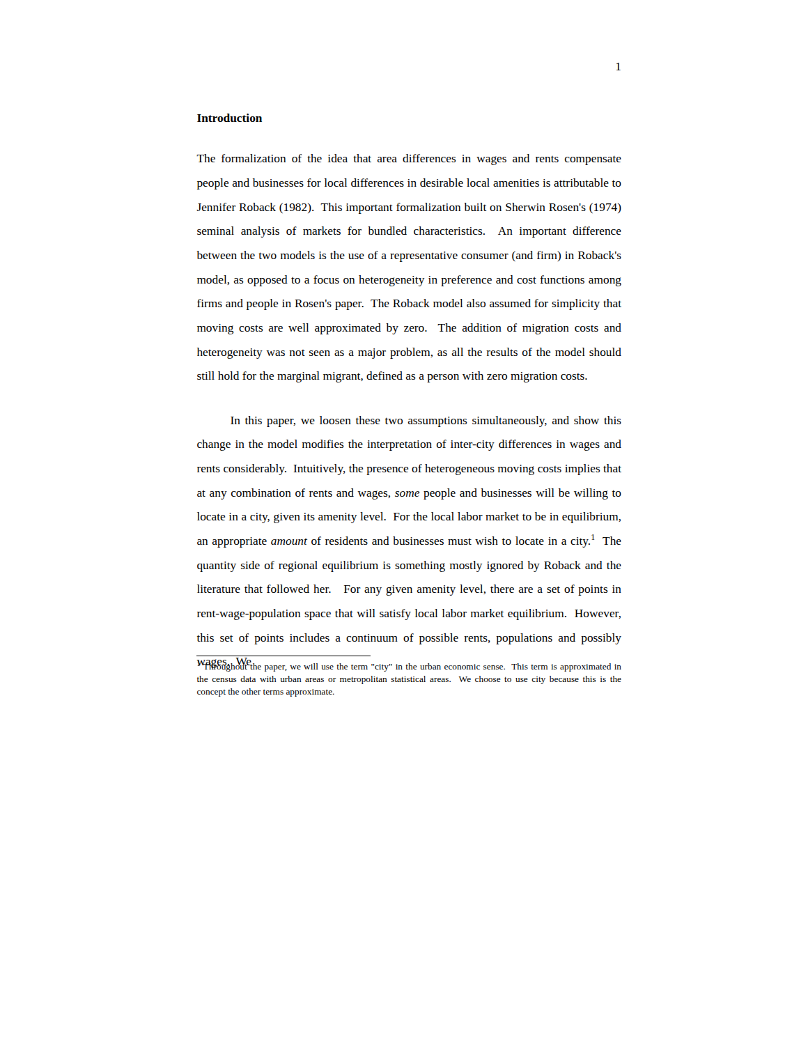1
Introduction
The formalization of the idea that area differences in wages and rents compensate people and businesses for local differences in desirable local amenities is attributable to Jennifer Roback (1982). This important formalization built on Sherwin Rosen's (1974) seminal analysis of markets for bundled characteristics. An important difference between the two models is the use of a representative consumer (and firm) in Roback's model, as opposed to a focus on heterogeneity in preference and cost functions among firms and people in Rosen's paper. The Roback model also assumed for simplicity that moving costs are well approximated by zero. The addition of migration costs and heterogeneity was not seen as a major problem, as all the results of the model should still hold for the marginal migrant, defined as a person with zero migration costs.
In this paper, we loosen these two assumptions simultaneously, and show this change in the model modifies the interpretation of inter-city differences in wages and rents considerably. Intuitively, the presence of heterogeneous moving costs implies that at any combination of rents and wages, some people and businesses will be willing to locate in a city, given its amenity level. For the local labor market to be in equilibrium, an appropriate amount of residents and businesses must wish to locate in a city.1 The quantity side of regional equilibrium is something mostly ignored by Roback and the literature that followed her. For any given amenity level, there are a set of points in rent-wage-population space that will satisfy local labor market equilibrium. However, this set of points includes a continuum of possible rents, populations and possibly wages. We
1 Throughout the paper, we will use the term "city" in the urban economic sense. This term is approximated in the census data with urban areas or metropolitan statistical areas. We choose to use city because this is the concept the other terms approximate.